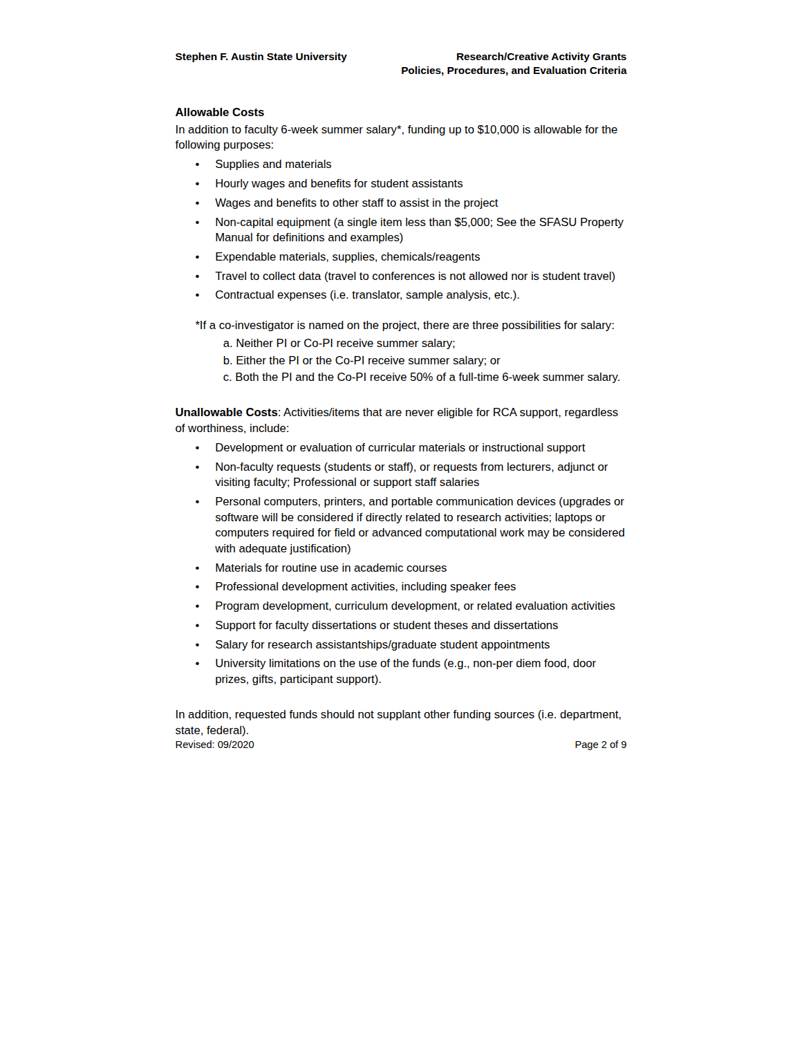Stephen F. Austin State University
Research/Creative Activity Grants
Policies, Procedures, and Evaluation Criteria
Allowable Costs
In addition to faculty 6-week summer salary*, funding up to $10,000 is allowable for the following purposes:
Supplies and materials
Hourly wages and benefits for student assistants
Wages and benefits to other staff to assist in the project
Non-capital equipment (a single item less than $5,000; See the SFASU Property Manual for definitions and examples)
Expendable materials, supplies, chemicals/reagents
Travel to collect data (travel to conferences is not allowed nor is student travel)
Contractual expenses (i.e. translator, sample analysis, etc.).
*If a co-investigator is named on the project, there are three possibilities for salary:
a. Neither PI or Co-PI receive summer salary;
b. Either the PI or the Co-PI receive summer salary; or
c. Both the PI and the Co-PI receive 50% of a full-time 6-week summer salary.
Unallowable Costs: Activities/items that are never eligible for RCA support, regardless of worthiness, include:
Development or evaluation of curricular materials or instructional support
Non-faculty requests (students or staff), or requests from lecturers, adjunct or visiting faculty; Professional or support staff salaries
Personal computers, printers, and portable communication devices (upgrades or software will be considered if directly related to research activities; laptops or computers required for field or advanced computational work may be considered with adequate justification)
Materials for routine use in academic courses
Professional development activities, including speaker fees
Program development, curriculum development, or related evaluation activities
Support for faculty dissertations or student theses and dissertations
Salary for research assistantships/graduate student appointments
University limitations on the use of the funds (e.g., non-per diem food, door prizes, gifts, participant support).
In addition, requested funds should not supplant other funding sources (i.e. department, state, federal).
Revised: 09/2020
Page 2 of 9